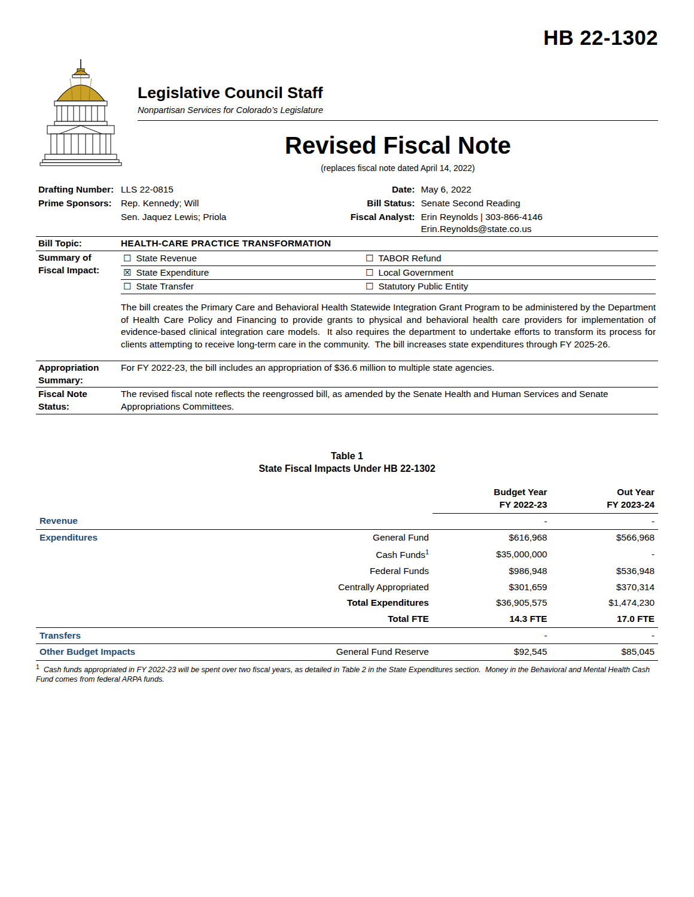HB 22-1302
Legislative Council Staff
Nonpartisan Services for Colorado’s Legislature
Revised Fiscal Note
(replaces fiscal note dated April 14, 2022)
| Drafting Number: | LLS 22-0815 | Date: | May 6, 2022 |
| Prime Sponsors: | Rep. Kennedy; Will | Bill Status: | Senate Second Reading |
| | Sen. Jaquez Lewis; Priola | Fiscal Analyst: | Erin Reynolds / 303-866-4146 Erin.Reynolds@state.co.us |
| Bill Topic: | HEALTH-CARE PRACTICE TRANSFORMATION |
| Summary of Fiscal Impact: | / ☐ State Revenue / ☐ TABOR Refund / / ☒ State Expenditure / ☐ Local Government / / ☐ State Transfer / ☐ Statutory Public Entity / The bill creates the Primary Care and Behavioral Health Statewide Integration Grant Program to be administered by the Department of Health Care Policy and Financing to provide grants to physical and behavioral health care providers for implementation of evidence-based clinical integration care models. It also requires the department to undertake efforts to transform its process for clients attempting to receive long-term care in the community. The bill increases state expenditures through FY 2025-26. |
| Appropriation Summary: | For FY 2022-23, the bill includes an appropriation of $36.6 million to multiple state agencies. |
| Fiscal Note Status: | The revised fiscal note reflects the reengrossed bill, as amended by the Senate Health and Human Services and Senate Appropriations Committees. |
Table 1
State Fiscal Impacts Under HB 22-1302
| | | Budget Year FY 2022-23 | Out Year FY 2023-24 |
| --- | --- | --- | --- |
| Revenue | | - | - |
| Expenditures | General Fund | $616,968 | $566,968 |
| | Cash Funds 1 | $35,000,000 | - |
| | Federal Funds | $986,948 | $536,948 |
| | Centrally Appropriated | $301,659 | $370,314 |
| | Total Expenditures | $36,905,575 | $1,474,230 |
| | Total FTE | 14.3 FTE | 17.0 FTE |
| Transfers | | - | - |
| Other Budget Impacts | General Fund Reserve | $92,545 | $85,045 |
1 Cash funds appropriated in FY 2022-23 will be spent over two fiscal years, as detailed in Table 2 in the State Expenditures section. Money in the Behavioral and Mental Health Cash Fund comes from federal ARPA funds.